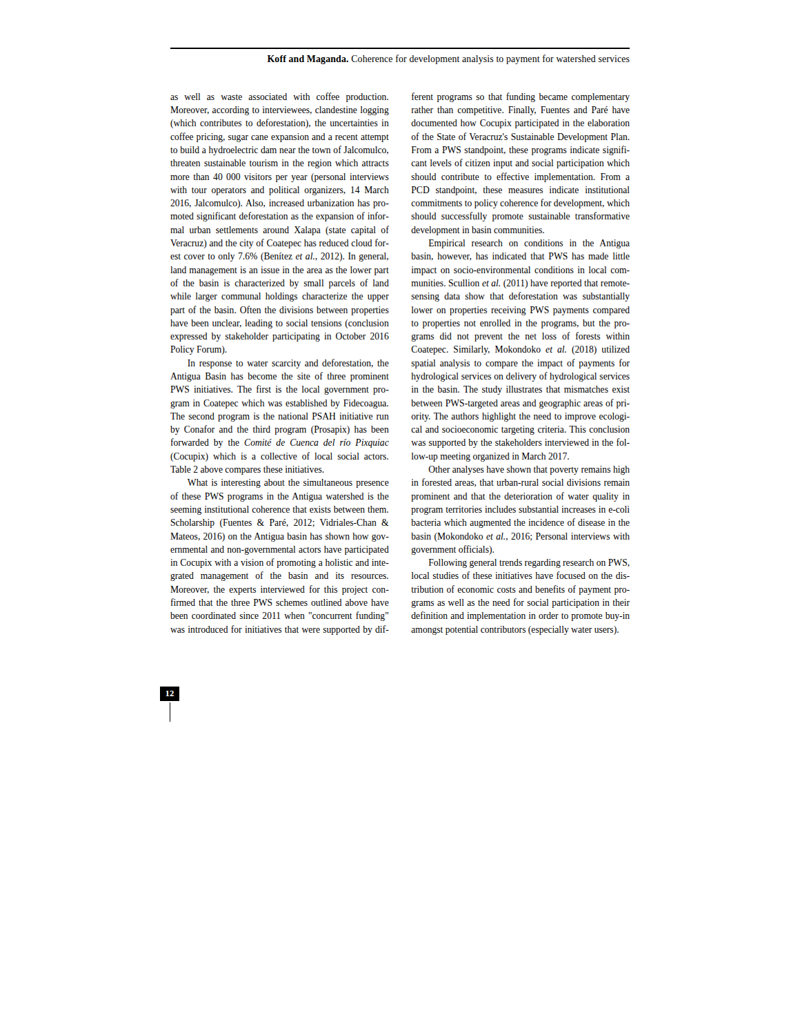Koff and Maganda. Coherence for development analysis to payment for watershed services
as well as waste associated with coffee production. Moreover, according to interviewees, clandestine logging (which contributes to deforestation), the uncertainties in coffee pricing, sugar cane expansion and a recent attempt to build a hydroelectric dam near the town of Jalcomulco, threaten sustainable tourism in the region which attracts more than 40 000 visitors per year (personal interviews with tour operators and political organizers, 14 March 2016, Jalcomulco). Also, increased urbanization has promoted significant deforestation as the expansion of informal urban settlements around Xalapa (state capital of Veracruz) and the city of Coatepec has reduced cloud forest cover to only 7.6% (Benítez et al., 2012). In general, land management is an issue in the area as the lower part of the basin is characterized by small parcels of land while larger communal holdings characterize the upper part of the basin. Often the divisions between properties have been unclear, leading to social tensions (conclusion expressed by stakeholder participating in October 2016 Policy Forum).
In response to water scarcity and deforestation, the Antigua Basin has become the site of three prominent PWS initiatives. The first is the local government program in Coatepec which was established by Fidecoagua. The second program is the national PSAH initiative run by Conafor and the third program (Prosapix) has been forwarded by the Comité de Cuenca del río Pixquiac (Cocupix) which is a collective of local social actors. Table 2 above compares these initiatives.
What is interesting about the simultaneous presence of these PWS programs in the Antigua watershed is the seeming institutional coherence that exists between them. Scholarship (Fuentes & Paré, 2012; Vidriales-Chan & Mateos, 2016) on the Antigua basin has shown how governmental and non-governmental actors have participated in Cocupix with a vision of promoting a holistic and integrated management of the basin and its resources. Moreover, the experts interviewed for this project confirmed that the three PWS schemes outlined above have been coordinated since 2011 when "concurrent funding" was introduced for initiatives that were supported by different programs so that funding became complementary rather than competitive. Finally, Fuentes and Paré have documented how Cocupix participated in the elaboration of the State of Veracruz's Sustainable Development Plan. From a PWS standpoint, these programs indicate significant levels of citizen input and social participation which should contribute to effective implementation. From a PCD standpoint, these measures indicate institutional commitments to policy coherence for development, which should successfully promote sustainable transformative development in basin communities.
Empirical research on conditions in the Antigua basin, however, has indicated that PWS has made little impact on socio-environmental conditions in local communities. Scullion et al. (2011) have reported that remote-sensing data show that deforestation was substantially lower on properties receiving PWS payments compared to properties not enrolled in the programs, but the programs did not prevent the net loss of forests within Coatepec. Similarly, Mokondoko et al. (2018) utilized spatial analysis to compare the impact of payments for hydrological services on delivery of hydrological services in the basin. The study illustrates that mismatches exist between PWS-targeted areas and geographic areas of priority. The authors highlight the need to improve ecological and socioeconomic targeting criteria. This conclusion was supported by the stakeholders interviewed in the follow-up meeting organized in March 2017.
Other analyses have shown that poverty remains high in forested areas, that urban-rural social divisions remain prominent and that the deterioration of water quality in program territories includes substantial increases in e-coli bacteria which augmented the incidence of disease in the basin (Mokondoko et al., 2016; Personal interviews with government officials).
Following general trends regarding research on PWS, local studies of these initiatives have focused on the distribution of economic costs and benefits of payment programs as well as the need for social participation in their definition and implementation in order to promote buy-in amongst potential contributors (especially water users).
12